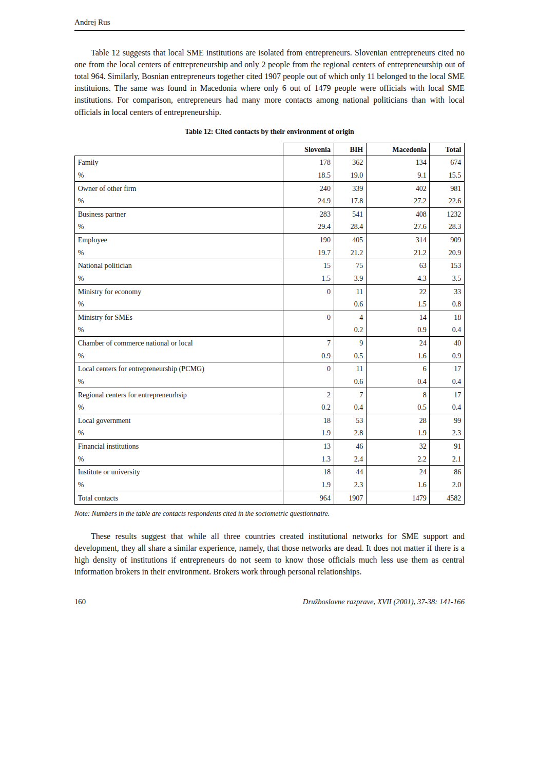Andrej Rus
Table 12 suggests that local SME institutions are isolated from entrepreneurs. Slovenian entrepreneurs cited no one from the local centers of entrepreneurship and only 2 people from the regional centers of entrepreneurship out of total 964. Similarly, Bosnian entrepreneurs together cited 1907 people out of which only 11 belonged to the local SME instituions. The same was found in Macedonia where only 6 out of 1479 people were officials with local SME institutions. For comparison, entrepreneurs had many more contacts among national politicians than with local officials in local centers of entrepreneurship.
Table 12: Cited contacts by their environment of origin
| | Slovenia | BIH | Macedonia | Total |
| --- | --- | --- | --- | --- |
| Family | 178 | 362 | 134 | 674 |
| % | 18.5 | 19.0 | 9.1 | 15.5 |
| Owner of other firm | 240 | 339 | 402 | 981 |
| % | 24.9 | 17.8 | 27.2 | 22.6 |
| Business partner | 283 | 541 | 408 | 1232 |
| % | 29.4 | 28.4 | 27.6 | 28.3 |
| Employee | 190 | 405 | 314 | 909 |
| % | 19.7 | 21.2 | 21.2 | 20.9 |
| National politician | 15 | 75 | 63 | 153 |
| % | 1.5 | 3.9 | 4.3 | 3.5 |
| Ministry for economy | 0 | 11 | 22 | 33 |
| % | | 0.6 | 1.5 | 0.8 |
| Ministry for SMEs | 0 | 4 | 14 | 18 |
| % | | 0.2 | 0.9 | 0.4 |
| Chamber of commerce national or local | 7 | 9 | 24 | 40 |
| % | 0.9 | 0.5 | 1.6 | 0.9 |
| Local centers for entrepreneurship (PCMG) | 0 | 11 | 6 | 17 |
| % | | 0.6 | 0.4 | 0.4 |
| Regional centers for entrepreneurhsip | 2 | 7 | 8 | 17 |
| % | 0.2 | 0.4 | 0.5 | 0.4 |
| Local government | 18 | 53 | 28 | 99 |
| % | 1.9 | 2.8 | 1.9 | 2.3 |
| Financial institutions | 13 | 46 | 32 | 91 |
| % | 1.3 | 2.4 | 2.2 | 2.1 |
| Institute or university | 18 | 44 | 24 | 86 |
| % | 1.9 | 2.3 | 1.6 | 2.0 |
| Total contacts | 964 | 1907 | 1479 | 4582 |
Note: Numbers in the table are contacts respondents cited in the sociometric questionnaire.
These results suggest that while all three countries created institutional networks for SME support and development, they all share a similar experience, namely, that those networks are dead. It does not matter if there is a high density of institutions if entrepreneurs do not seem to know those officials much less use them as central information brokers in their environment. Brokers work through personal relationships.
160 Družboslovne razprave, XVII (2001), 37-38: 141-166